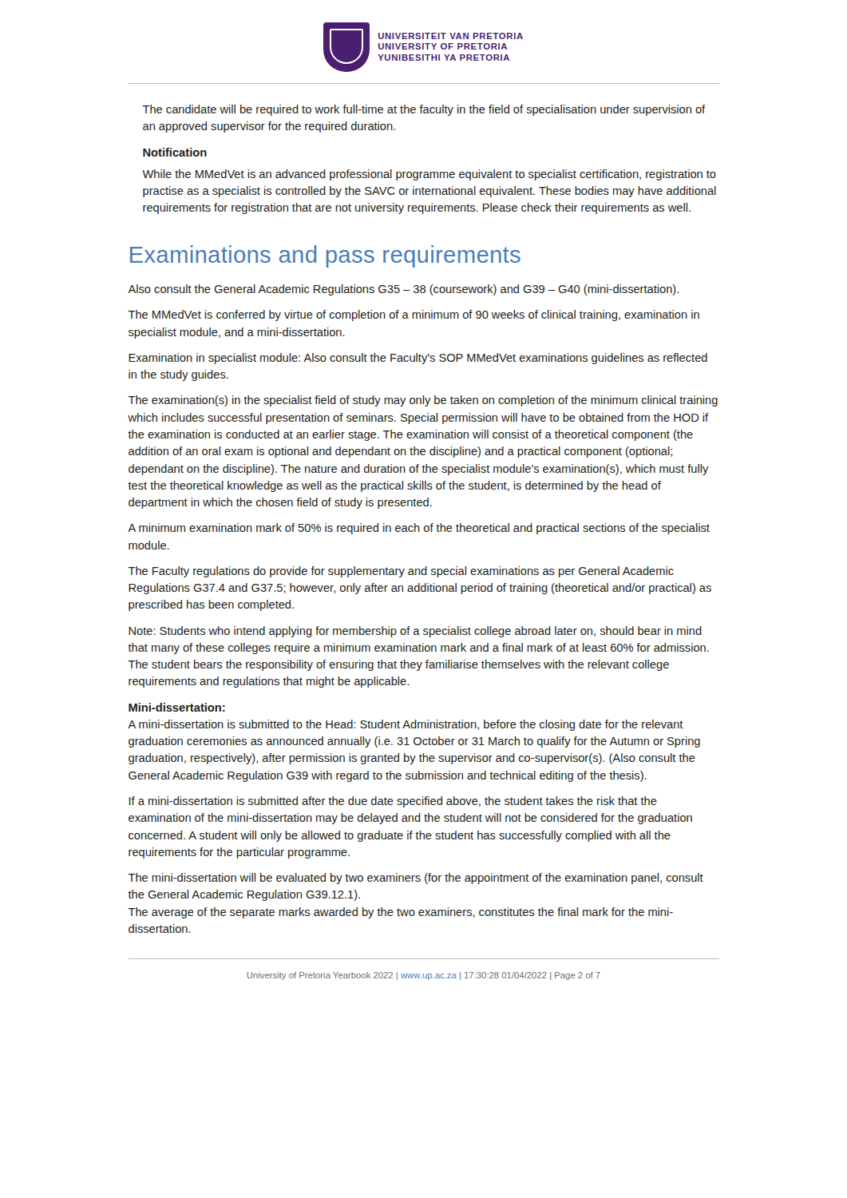Universiteit van Pretoria University of Pretoria Yunibesithi ya Pretoria
The candidate will be required to work full-time at the faculty in the field of specialisation under supervision of an approved supervisor for the required duration.
Notification
While the MMedVet is an advanced professional programme equivalent to specialist certification, registration to practise as a specialist is controlled by the SAVC or international equivalent. These bodies may have additional requirements for registration that are not university requirements. Please check their requirements as well.
Examinations and pass requirements
Also consult the General Academic Regulations G35 – 38 (coursework) and G39 – G40 (mini-dissertation).
The MMedVet is conferred by virtue of completion of a minimum of 90 weeks of clinical training, examination in specialist module, and a mini-dissertation.
Examination in specialist module: Also consult the Faculty's SOP MMedVet examinations guidelines as reflected in the study guides.
The examination(s) in the specialist field of study may only be taken on completion of the minimum clinical training which includes successful presentation of seminars. Special permission will have to be obtained from the HOD if the examination is conducted at an earlier stage. The examination will consist of a theoretical component (the addition of an oral exam is optional and dependant on the discipline) and a practical component (optional; dependant on the discipline). The nature and duration of the specialist module's examination(s), which must fully test the theoretical knowledge as well as the practical skills of the student, is determined by the head of department in which the chosen field of study is presented.
A minimum examination mark of 50% is required in each of the theoretical and practical sections of the specialist module.
The Faculty regulations do provide for supplementary and special examinations as per General Academic Regulations G37.4 and G37.5; however, only after an additional period of training (theoretical and/or practical) as prescribed has been completed.
Note: Students who intend applying for membership of a specialist college abroad later on, should bear in mind that many of these colleges require a minimum examination mark and a final mark of at least 60% for admission. The student bears the responsibility of ensuring that they familiarise themselves with the relevant college requirements and regulations that might be applicable.
Mini-dissertation:
A mini-dissertation is submitted to the Head: Student Administration, before the closing date for the relevant graduation ceremonies as announced annually (i.e. 31 October or 31 March to qualify for the Autumn or Spring graduation, respectively), after permission is granted by the supervisor and co-supervisor(s). (Also consult the General Academic Regulation G39 with regard to the submission and technical editing of the thesis).
If a mini-dissertation is submitted after the due date specified above, the student takes the risk that the examination of the mini-dissertation may be delayed and the student will not be considered for the graduation concerned. A student will only be allowed to graduate if the student has successfully complied with all the requirements for the particular programme.
The mini-dissertation will be evaluated by two examiners (for the appointment of the examination panel, consult the General Academic Regulation G39.12.1).
The average of the separate marks awarded by the two examiners, constitutes the final mark for the mini-dissertation.
University of Pretoria Yearbook 2022 | www.up.ac.za | 17:30:28 01/04/2022 | Page 2 of 7